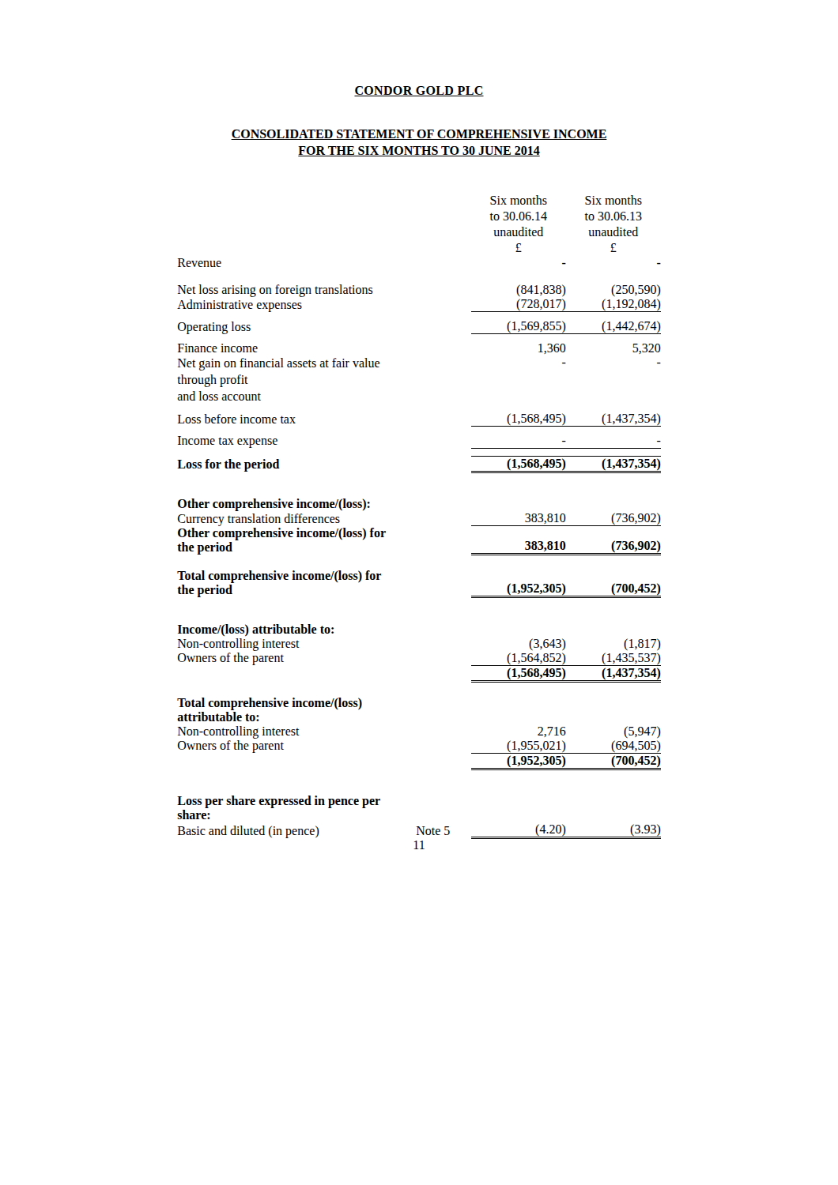CONDOR GOLD PLC
CONSOLIDATED STATEMENT OF COMPREHENSIVE INCOME
FOR THE SIX MONTHS TO 30 JUNE 2014
| | | Six months to 30.06.14 unaudited £ | Six months to 30.06.13 unaudited £ |
| Revenue | | - | - |
| Net loss arising on foreign translations | | (841,838) | (250,590) |
| Administrative expenses | | (728,017) | (1,192,084) |
| Operating loss | | (1,569,855) | (1,442,674) |
| Finance income | | 1,360 | 5,320 |
| Net gain on financial assets at fair value through profit and loss account | | - | - |
| Loss before income tax | | (1,568,495) | (1,437,354) |
| Income tax expense | | - | - |
| Loss for the period | | (1,568,495) | (1,437,354) |
| Other comprehensive income/(loss): | | | |
| Currency translation differences | | 383,810 | (736,902) |
| Other comprehensive income/(loss) for the period | | 383,810 | (736,902) |
| Total comprehensive income/(loss) for the period | | (1,952,305) | (700,452) |
| Income/(loss) attributable to: | | | |
| Non-controlling interest | | (3,643) | (1,817) |
| Owners of the parent | | (1,564,852) | (1,435,537) |
| | | (1,568,495) | (1,437,354) |
| Total comprehensive income/(loss) attributable to: | | | |
| Non-controlling interest | | 2,716 | (5,947) |
| Owners of the parent | | (1,955,021) | (694,505) |
| | | (1,952,305) | (700,452) |
| Loss per share expressed in pence per share: | | | |
| Basic and diluted (in pence) | Note 5 | (4.20) | (3.93) |
11